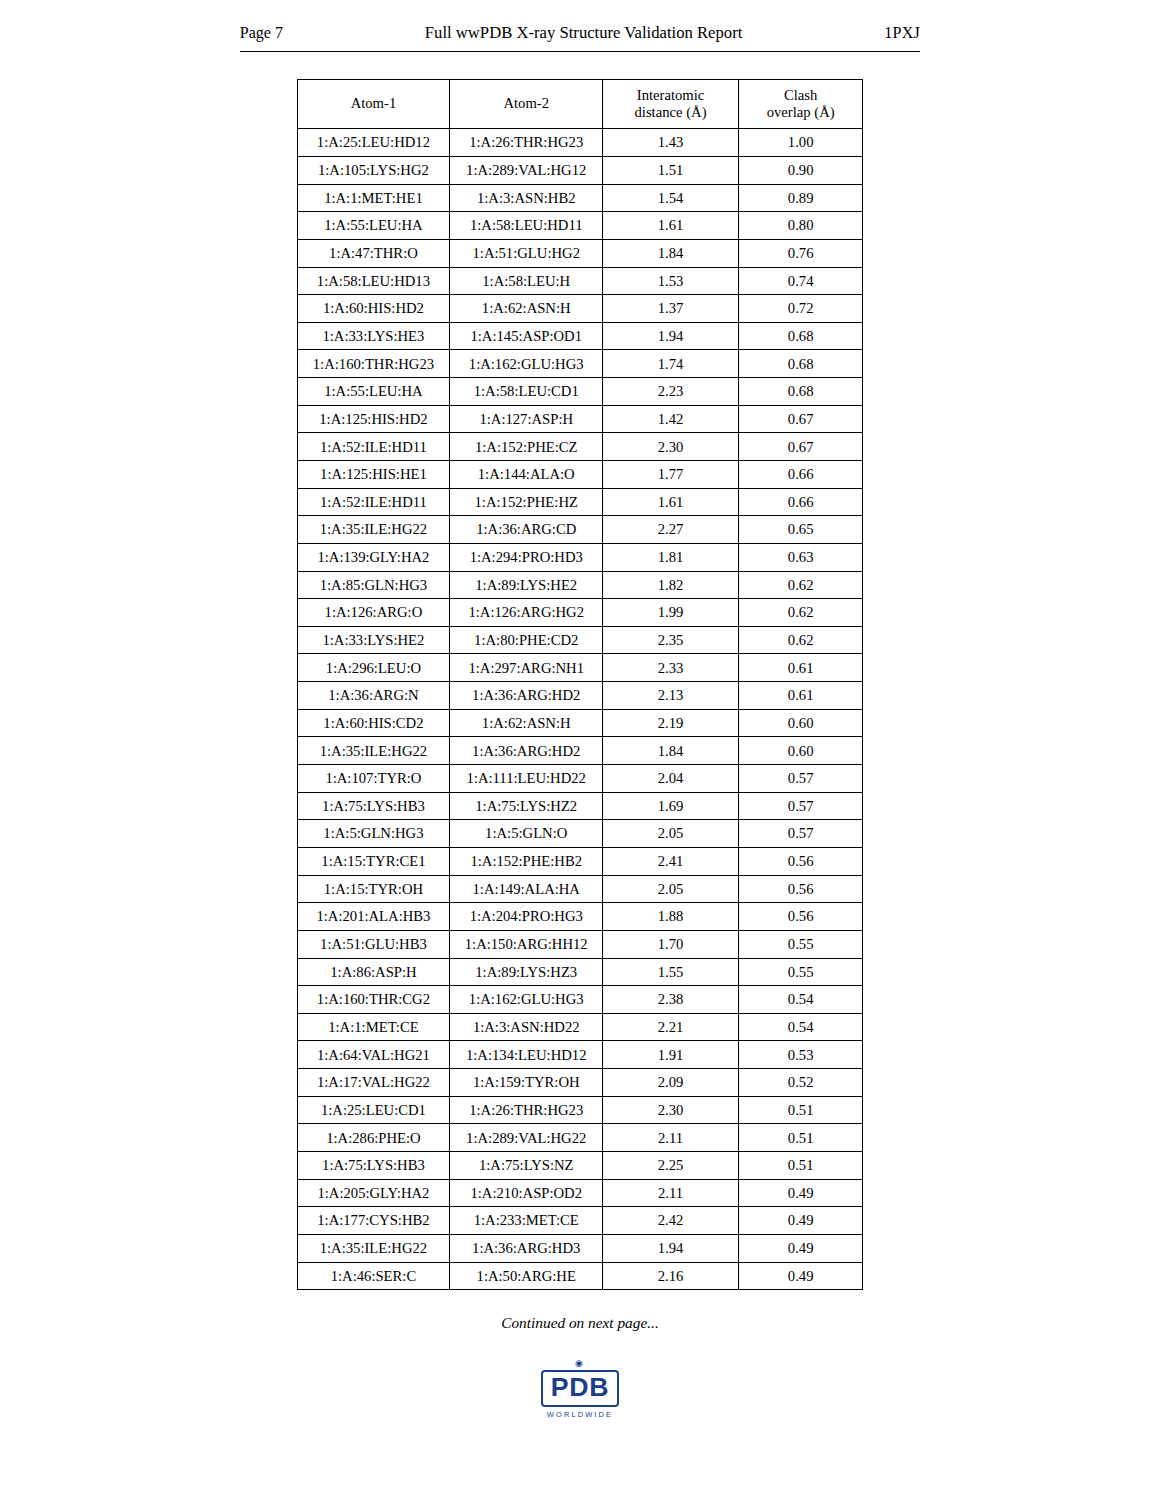Page 7
Full wwPDB X-ray Structure Validation Report
1PXJ
| Atom-1 | Atom-2 | Interatomic distance (Å) | Clash overlap (Å) |
| --- | --- | --- | --- |
| 1:A:25:LEU:HD12 | 1:A:26:THR:HG23 | 1.43 | 1.00 |
| 1:A:105:LYS:HG2 | 1:A:289:VAL:HG12 | 1.51 | 0.90 |
| 1:A:1:MET:HE1 | 1:A:3:ASN:HB2 | 1.54 | 0.89 |
| 1:A:55:LEU:HA | 1:A:58:LEU:HD11 | 1.61 | 0.80 |
| 1:A:47:THR:O | 1:A:51:GLU:HG2 | 1.84 | 0.76 |
| 1:A:58:LEU:HD13 | 1:A:58:LEU:H | 1.53 | 0.74 |
| 1:A:60:HIS:HD2 | 1:A:62:ASN:H | 1.37 | 0.72 |
| 1:A:33:LYS:HE3 | 1:A:145:ASP:OD1 | 1.94 | 0.68 |
| 1:A:160:THR:HG23 | 1:A:162:GLU:HG3 | 1.74 | 0.68 |
| 1:A:55:LEU:HA | 1:A:58:LEU:CD1 | 2.23 | 0.68 |
| 1:A:125:HIS:HD2 | 1:A:127:ASP:H | 1.42 | 0.67 |
| 1:A:52:ILE:HD11 | 1:A:152:PHE:CZ | 2.30 | 0.67 |
| 1:A:125:HIS:HE1 | 1:A:144:ALA:O | 1.77 | 0.66 |
| 1:A:52:ILE:HD11 | 1:A:152:PHE:HZ | 1.61 | 0.66 |
| 1:A:35:ILE:HG22 | 1:A:36:ARG:CD | 2.27 | 0.65 |
| 1:A:139:GLY:HA2 | 1:A:294:PRO:HD3 | 1.81 | 0.63 |
| 1:A:85:GLN:HG3 | 1:A:89:LYS:HE2 | 1.82 | 0.62 |
| 1:A:126:ARG:O | 1:A:126:ARG:HG2 | 1.99 | 0.62 |
| 1:A:33:LYS:HE2 | 1:A:80:PHE:CD2 | 2.35 | 0.62 |
| 1:A:296:LEU:O | 1:A:297:ARG:NH1 | 2.33 | 0.61 |
| 1:A:36:ARG:N | 1:A:36:ARG:HD2 | 2.13 | 0.61 |
| 1:A:60:HIS:CD2 | 1:A:62:ASN:H | 2.19 | 0.60 |
| 1:A:35:ILE:HG22 | 1:A:36:ARG:HD2 | 1.84 | 0.60 |
| 1:A:107:TYR:O | 1:A:111:LEU:HD22 | 2.04 | 0.57 |
| 1:A:75:LYS:HB3 | 1:A:75:LYS:HZ2 | 1.69 | 0.57 |
| 1:A:5:GLN:HG3 | 1:A:5:GLN:O | 2.05 | 0.57 |
| 1:A:15:TYR:CE1 | 1:A:152:PHE:HB2 | 2.41 | 0.56 |
| 1:A:15:TYR:OH | 1:A:149:ALA:HA | 2.05 | 0.56 |
| 1:A:201:ALA:HB3 | 1:A:204:PRO:HG3 | 1.88 | 0.56 |
| 1:A:51:GLU:HB3 | 1:A:150:ARG:HH12 | 1.70 | 0.55 |
| 1:A:86:ASP:H | 1:A:89:LYS:HZ3 | 1.55 | 0.55 |
| 1:A:160:THR:CG2 | 1:A:162:GLU:HG3 | 2.38 | 0.54 |
| 1:A:1:MET:CE | 1:A:3:ASN:HD22 | 2.21 | 0.54 |
| 1:A:64:VAL:HG21 | 1:A:134:LEU:HD12 | 1.91 | 0.53 |
| 1:A:17:VAL:HG22 | 1:A:159:TYR:OH | 2.09 | 0.52 |
| 1:A:25:LEU:CD1 | 1:A:26:THR:HG23 | 2.30 | 0.51 |
| 1:A:286:PHE:O | 1:A:289:VAL:HG22 | 2.11 | 0.51 |
| 1:A:75:LYS:HB3 | 1:A:75:LYS:NZ | 2.25 | 0.51 |
| 1:A:205:GLY:HA2 | 1:A:210:ASP:OD2 | 2.11 | 0.49 |
| 1:A:177:CYS:HB2 | 1:A:233:MET:CE | 2.42 | 0.49 |
| 1:A:35:ILE:HG22 | 1:A:36:ARG:HD3 | 1.94 | 0.49 |
| 1:A:46:SER:C | 1:A:50:ARG:HE | 2.16 | 0.49 |
Continued on next page...
◉
PDB
WORLDWIDE